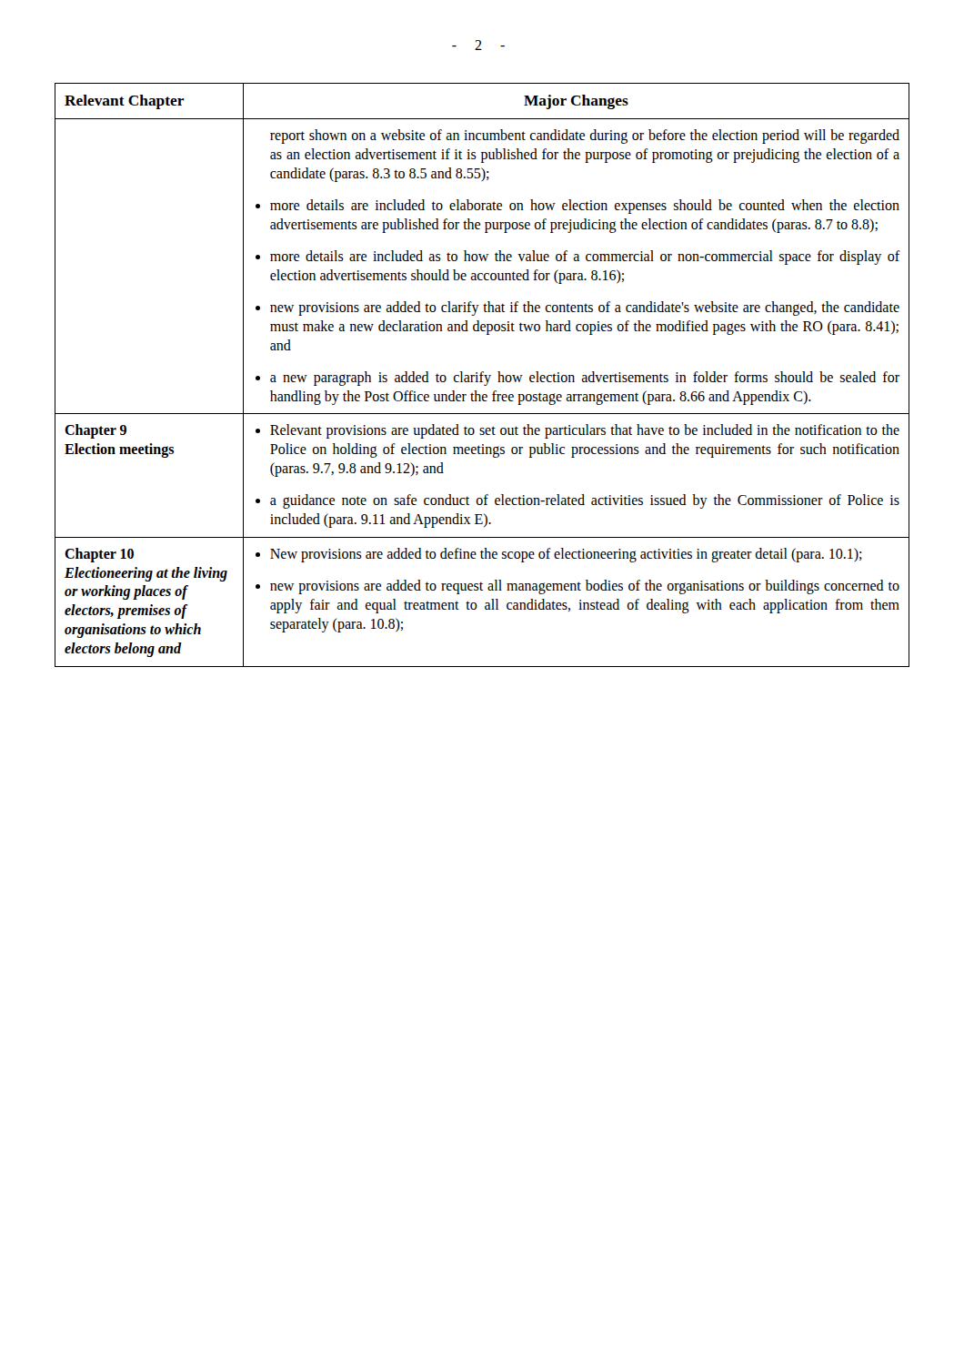- 2 -
| Relevant Chapter | Major Changes |
| --- | --- |
| | report shown on a website of an incumbent candidate during or before the election period will be regarded as an election advertisement if it is published for the purpose of promoting or prejudicing the election of a candidate (paras. 8.3 to 8.5 and 8.55); more details are included to elaborate on how election expenses should be counted when the election advertisements are published for the purpose of prejudicing the election of candidates (paras. 8.7 to 8.8); more details are included as to how the value of a commercial or non-commercial space for display of election advertisements should be accounted for (para. 8.16); new provisions are added to clarify that if the contents of a candidate's website are changed, the candidate must make a new declaration and deposit two hard copies of the modified pages with the RO (para. 8.41); and a new paragraph is added to clarify how election advertisements in folder forms should be sealed for handling by the Post Office under the free postage arrangement (para. 8.66 and Appendix C). |
| Chapter 9 Election meetings | Relevant provisions are updated to set out the particulars that have to be included in the notification to the Police on holding of election meetings or public processions and the requirements for such notification (paras. 9.7, 9.8 and 9.12); and a guidance note on safe conduct of election-related activities issued by the Commissioner of Police is included (para. 9.11 and Appendix E). |
| Chapter 10 Electioneering at the living or working places of electors, premises of organisations to which electors belong and | New provisions are added to define the scope of electioneering activities in greater detail (para. 10.1); new provisions are added to request all management bodies of the organisations or buildings concerned to apply fair and equal treatment to all candidates, instead of dealing with each application from them separately (para. 10.8); |